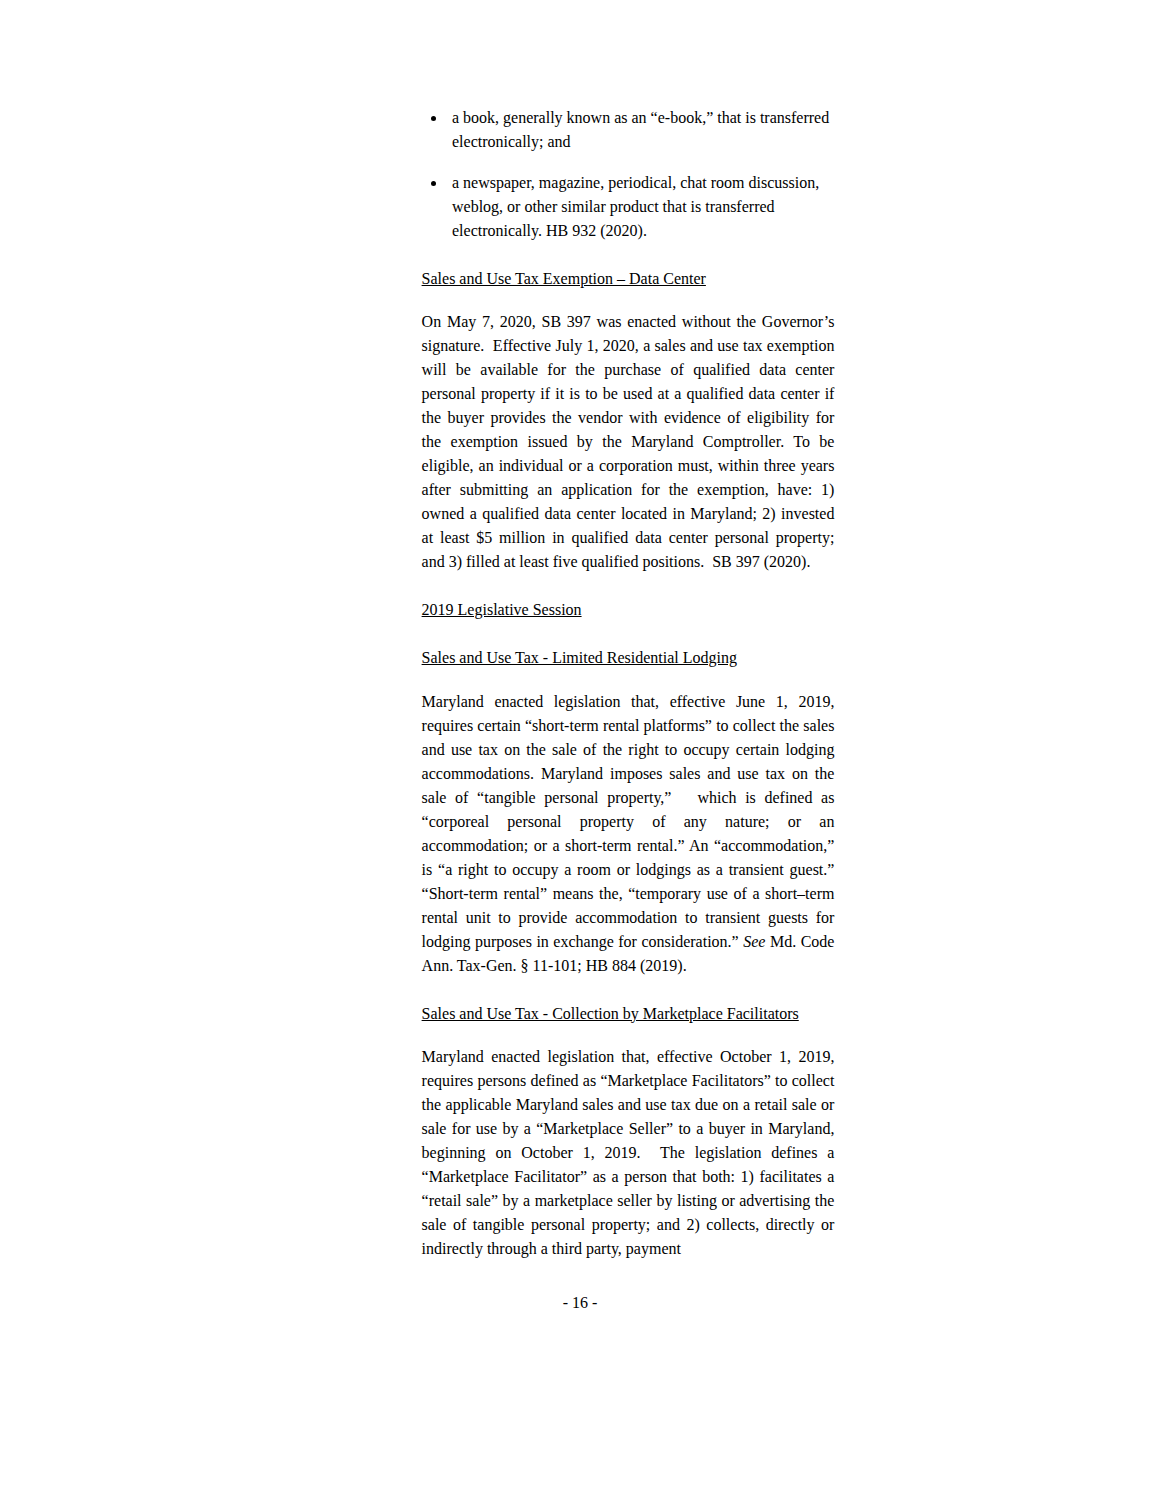a book, generally known as an “e-book,” that is transferred electronically; and
a newspaper, magazine, periodical, chat room discussion, weblog, or other similar product that is transferred electronically. HB 932 (2020).
Sales and Use Tax Exemption – Data Center
On May 7, 2020, SB 397 was enacted without the Governor’s signature. Effective July 1, 2020, a sales and use tax exemption will be available for the purchase of qualified data center personal property if it is to be used at a qualified data center if the buyer provides the vendor with evidence of eligibility for the exemption issued by the Maryland Comptroller. To be eligible, an individual or a corporation must, within three years after submitting an application for the exemption, have: 1) owned a qualified data center located in Maryland; 2) invested at least $5 million in qualified data center personal property; and 3) filled at least five qualified positions. SB 397 (2020).
2019 Legislative Session
Sales and Use Tax - Limited Residential Lodging
Maryland enacted legislation that, effective June 1, 2019, requires certain “short-term rental platforms” to collect the sales and use tax on the sale of the right to occupy certain lodging accommodations. Maryland imposes sales and use tax on the sale of “tangible personal property,” which is defined as “corporeal personal property of any nature; or an accommodation; or a short-term rental.” An “accommodation,” is “a right to occupy a room or lodgings as a transient guest.” “Short-term rental” means the, “temporary use of a short–term rental unit to provide accommodation to transient guests for lodging purposes in exchange for consideration.” See Md. Code Ann. Tax-Gen. § 11-101; HB 884 (2019).
Sales and Use Tax - Collection by Marketplace Facilitators
Maryland enacted legislation that, effective October 1, 2019, requires persons defined as “Marketplace Facilitators” to collect the applicable Maryland sales and use tax due on a retail sale or sale for use by a “Marketplace Seller” to a buyer in Maryland, beginning on October 1, 2019. The legislation defines a “Marketplace Facilitator” as a person that both: 1) facilitates a “retail sale” by a marketplace seller by listing or advertising the sale of tangible personal property; and 2) collects, directly or indirectly through a third party, payment
- 16 -